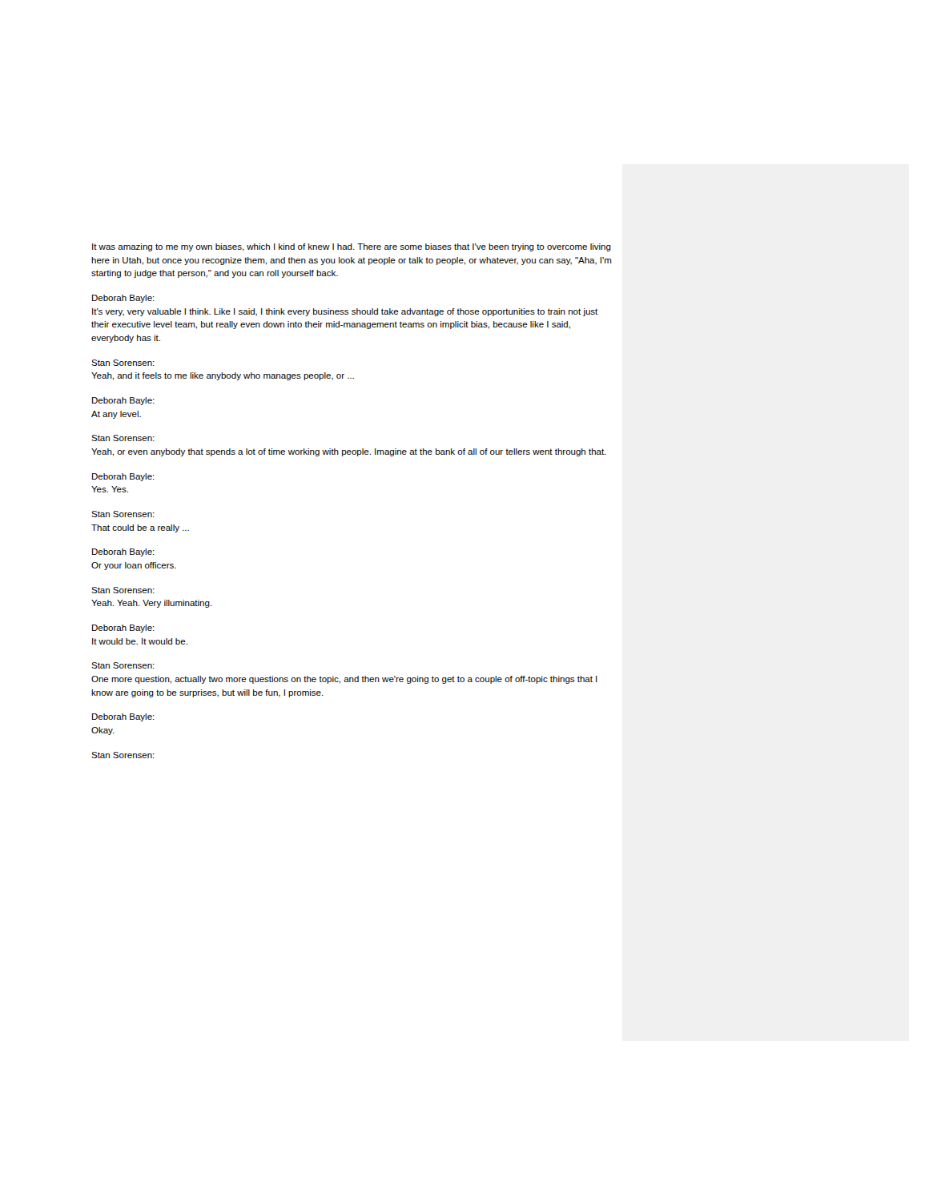It was amazing to me my own biases, which I kind of knew I had. There are some biases that I've been trying to overcome living here in Utah, but once you recognize them, and then as you look at people or talk to people, or whatever, you can say, "Aha, I'm starting to judge that person," and you can roll yourself back.
Deborah Bayle:
It's very, very valuable I think. Like I said, I think every business should take advantage of those opportunities to train not just their executive level team, but really even down into their mid-management teams on implicit bias, because like I said, everybody has it.
Stan Sorensen:
Yeah, and it feels to me like anybody who manages people, or ...
Deborah Bayle:
At any level.
Stan Sorensen:
Yeah, or even anybody that spends a lot of time working with people. Imagine at the bank of all of our tellers went through that.
Deborah Bayle:
Yes. Yes.
Stan Sorensen:
That could be a really ...
Deborah Bayle:
Or your loan officers.
Stan Sorensen:
Yeah. Yeah. Very illuminating.
Deborah Bayle:
It would be. It would be.
Stan Sorensen:
One more question, actually two more questions on the topic, and then we're going to get to a couple of off-topic things that I know are going to be surprises, but will be fun, I promise.
Deborah Bayle:
Okay.
Stan Sorensen: